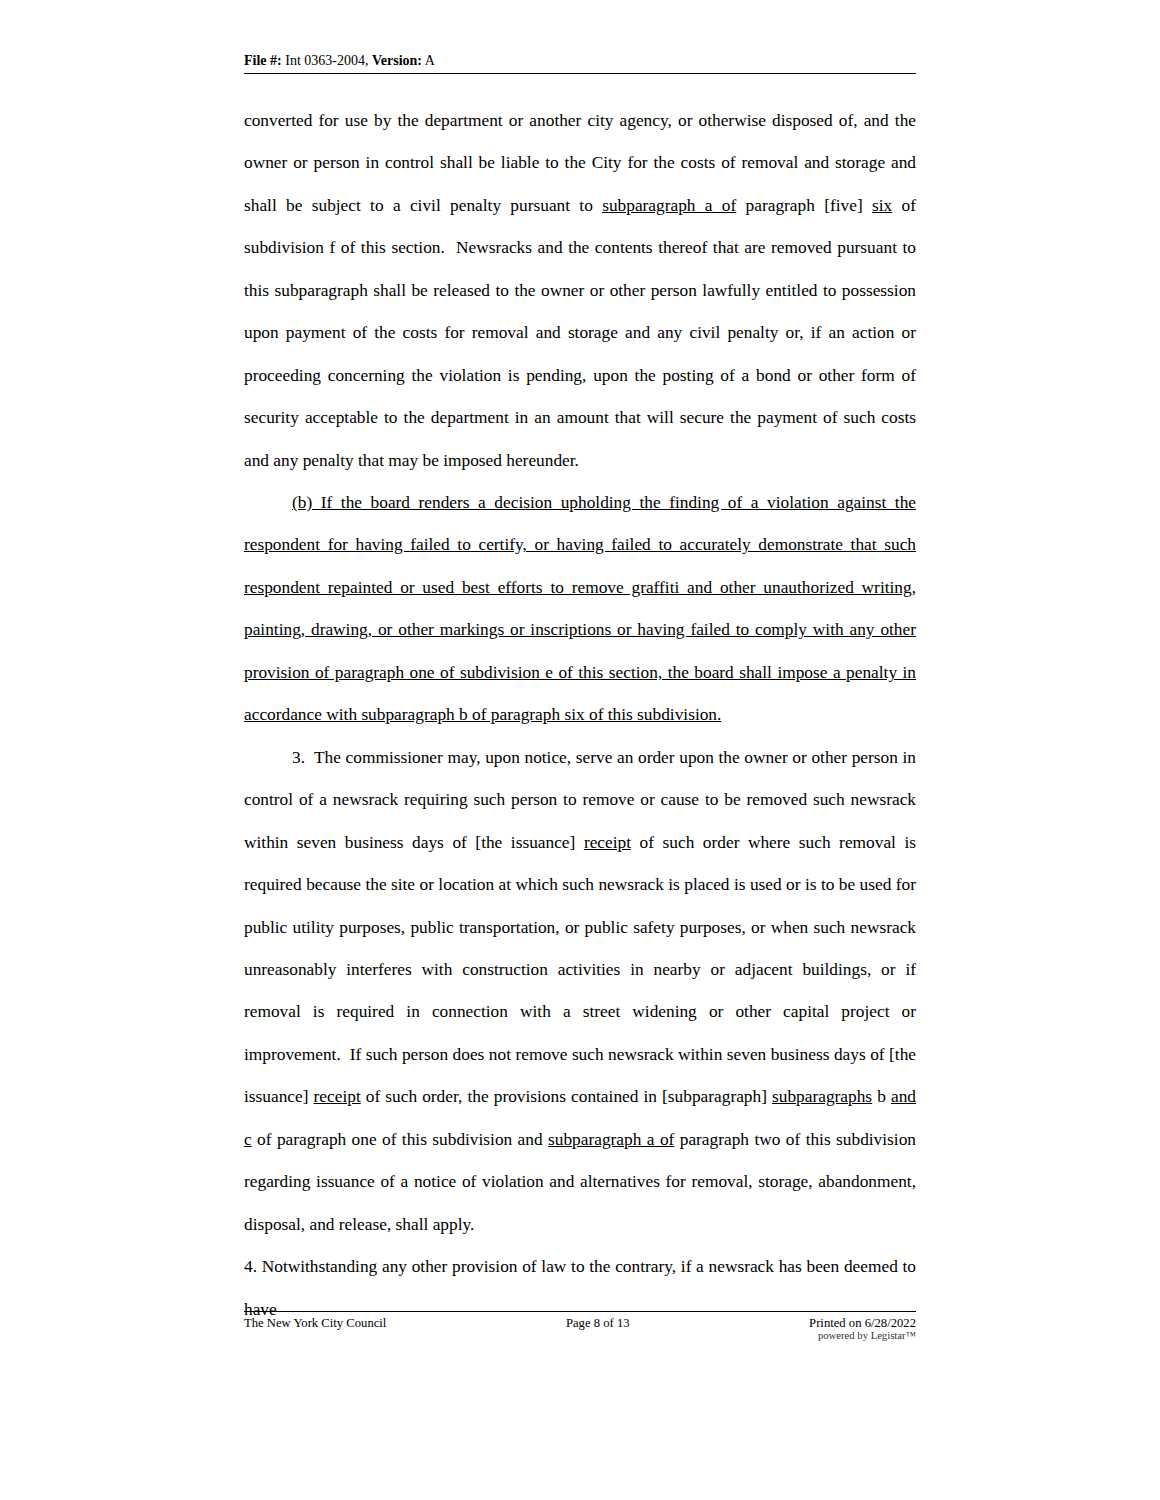File #: Int 0363-2004, Version: A
converted for use by the department or another city agency, or otherwise disposed of, and the owner or person in control shall be liable to the City for the costs of removal and storage and shall be subject to a civil penalty pursuant to subparagraph a of paragraph [five] six of subdivision f of this section. Newsracks and the contents thereof that are removed pursuant to this subparagraph shall be released to the owner or other person lawfully entitled to possession upon payment of the costs for removal and storage and any civil penalty or, if an action or proceeding concerning the violation is pending, upon the posting of a bond or other form of security acceptable to the department in an amount that will secure the payment of such costs and any penalty that may be imposed hereunder.
(b) If the board renders a decision upholding the finding of a violation against the respondent for having failed to certify, or having failed to accurately demonstrate that such respondent repainted or used best efforts to remove graffiti and other unauthorized writing, painting, drawing, or other markings or inscriptions or having failed to comply with any other provision of paragraph one of subdivision e of this section, the board shall impose a penalty in accordance with subparagraph b of paragraph six of this subdivision.
3. The commissioner may, upon notice, serve an order upon the owner or other person in control of a newsrack requiring such person to remove or cause to be removed such newsrack within seven business days of [the issuance] receipt of such order where such removal is required because the site or location at which such newsrack is placed is used or is to be used for public utility purposes, public transportation, or public safety purposes, or when such newsrack unreasonably interferes with construction activities in nearby or adjacent buildings, or if removal is required in connection with a street widening or other capital project or improvement. If such person does not remove such newsrack within seven business days of [the issuance] receipt of such order, the provisions contained in [subparagraph] subparagraphs b and c of paragraph one of this subdivision and subparagraph a of paragraph two of this subdivision regarding issuance of a notice of violation and alternatives for removal, storage, abandonment, disposal, and release, shall apply.
4. Notwithstanding any other provision of law to the contrary, if a newsrack has been deemed to have
The New York City Council
Page 8 of 13
Printed on 6/28/2022 powered by Legistar™